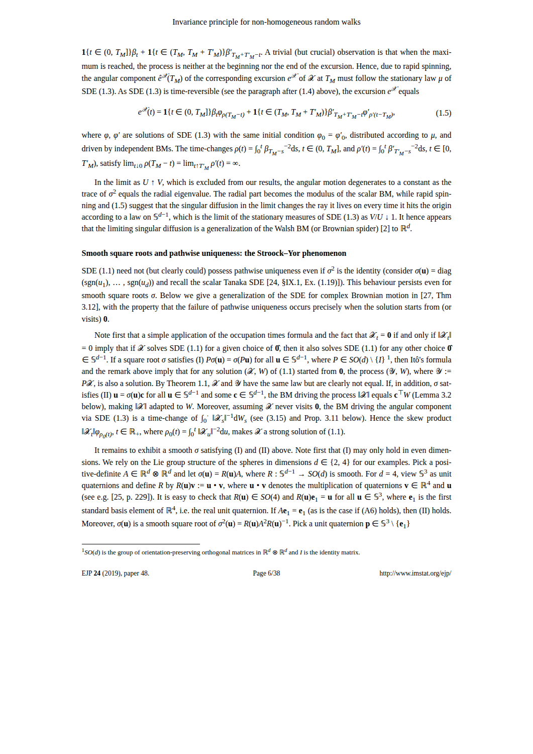Invariance principle for non-homogeneous random walks
1{t ∈ (0, TM]}βt + 1{t ∈ (TM, TM + T′M)}β′TM+T′M−t. A trivial (but crucial) observation is that when the maximum is reached, the process is neither at the beginning nor the end of the excursion. Hence, due to rapid spinning, the angular component ê𝒳(TM) of the corresponding excursion e𝒳 of 𝒳 at TM must follow the stationary law μ of SDE (1.3). As SDE (1.3) is time-reversible (see the paragraph after (1.4) above), the excursion e𝒳 equals
e𝒳(t) = 1{t ∈ (0, TM]}βtφρ(TM−t) + 1{t ∈ (TM, TM + T′M)}β′TM+T′M−tφ′ρ′(t−TM), (1.5)
where φ, φ′ are solutions of SDE (1.3) with the same initial condition φ0 = φ′0, distributed according to μ, and driven by independent BMs. The time-changes ρ(t) = ∫0t βTM−s−2ds, t ∈ (0, TM], and ρ′(t) = ∫0t β′T′M−s−2ds, t ∈ [0, T′M), satisfy limt↓0 ρ(TM − t) = limt↑T′M ρ′(t) = ∞.
In the limit as U ↑ V, which is excluded from our results, the angular motion degenerates to a constant as the trace of σ2 equals the radial eigenvalue. The radial part becomes the modulus of the scalar BM, while rapid spinning and (1.5) suggest that the singular diffusion in the limit changes the ray it lives on every time it hits the origin according to a law on 𝕊d−1, which is the limit of the stationary measures of SDE (1.3) as V/U ↓ 1. It hence appears that the limiting singular diffusion is a generalization of the Walsh BM (or Brownian spider) [2] to ℝd.
Smooth square roots and pathwise uniqueness: the Stroock–Yor phenomenon
SDE (1.1) need not (but clearly could) possess pathwise uniqueness even if σ2 is the identity (consider σ(u) = diag (sgn(u1), … , sgn(ud)) and recall the scalar Tanaka SDE [24, §IX.1, Ex. (1.19)]). This behaviour persists even for smooth square roots σ. Below we give a generalization of the SDE for complex Brownian motion in [27, Thm 3.12], with the property that the failure of pathwise uniqueness occurs precisely when the solution starts from (or visits) 0.
Note first that a simple application of the occupation times formula and the fact that 𝒳t = 0 if and only if ‖𝒳t‖ = 0 imply that if 𝒳 solves SDE (1.1) for a given choice of 0̂, then it also solves SDE (1.1) for any other choice 0̂ ∈ 𝕊d−1. If a square root σ satisfies (I) Pσ(u) = σ(Pu) for all u ∈ 𝕊d−1, where P ∈ SO(d) \ {I} 1, then Itô's formula and the remark above imply that for any solution (𝒳, W) of (1.1) started from 0, the process (𝒴, W), where 𝒴 := P𝒳, is also a solution. By Theorem 1.1, 𝒳 and 𝒴 have the same law but are clearly not equal. If, in addition, σ satisfies (II) u = σ(u)c for all u ∈ 𝕊d−1 and some c ∈ 𝕊d−1, the BM driving the process ‖𝒳‖ equals c⊤W (Lemma 3.2 below), making ‖𝒳‖ adapted to W. Moreover, assuming 𝒳 never visits 0, the BM driving the angular component via SDE (1.3) is a time-change of ∫0· ‖𝒳s‖−1dWs (see (3.15) and Prop. 3.11 below). Hence the skew product ‖𝒳t‖φρ0(t), t ∈ ℝ+, where ρ0(t) = ∫0t ‖𝒳u‖−2du, makes 𝒳 a strong solution of (1.1).
It remains to exhibit a smooth σ satisfying (I) and (II) above. Note first that (I) may only hold in even dimensions. We rely on the Lie group structure of the spheres in dimensions d ∈ {2, 4} for our examples. Pick a positive-definite A ∈ ℝd ⊗ ℝd and let σ(u) = R(u)A, where R : 𝕊d−1 → SO(d) is smooth. For d = 4, view 𝕊3 as unit quaternions and define R by R(u)v := u • v, where u • v denotes the multiplication of quaternions v ∈ ℝ4 and u (see e.g. [25, p. 229]). It is easy to check that R(u) ∈ SO(4) and R(u)e1 = u for all u ∈ 𝕊3, where e1 is the first standard basis element of ℝ4, i.e. the real unit quaternion. If Ae1 = e1 (as is the case if (A6) holds), then (II) holds. Moreover, σ(u) is a smooth square root of σ2(u) = R(u)A2R(u)−1. Pick a unit quaternion p ∈ 𝕊3 \ {e1}
1SO(d) is the group of orientation-preserving orthogonal matrices in ℝd ⊗ ℝd and I is the identity matrix.
EJP 24 (2019), paper 48. Page 6/38 http://www.imstat.org/ejp/